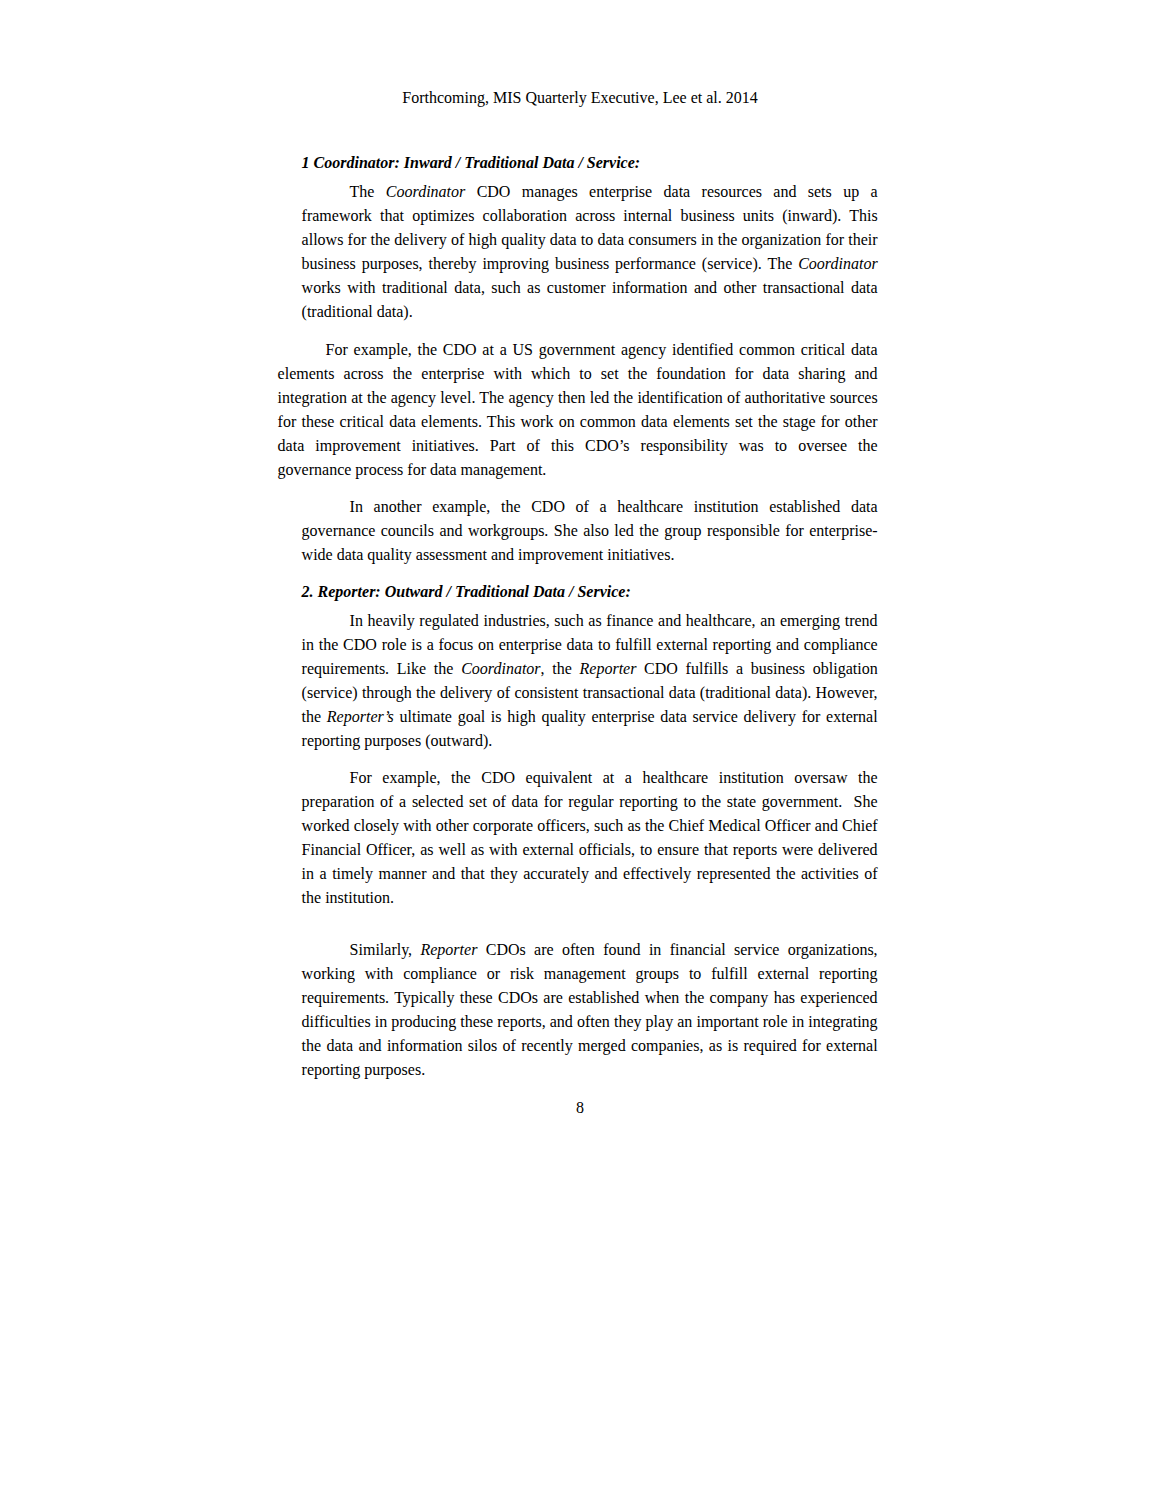Forthcoming, MIS Quarterly Executive, Lee et al. 2014
1 Coordinator: Inward / Traditional Data / Service:
The Coordinator CDO manages enterprise data resources and sets up a framework that optimizes collaboration across internal business units (inward). This allows for the delivery of high quality data to data consumers in the organization for their business purposes, thereby improving business performance (service). The Coordinator works with traditional data, such as customer information and other transactional data (traditional data).
For example, the CDO at a US government agency identified common critical data elements across the enterprise with which to set the foundation for data sharing and integration at the agency level. The agency then led the identification of authoritative sources for these critical data elements. This work on common data elements set the stage for other data improvement initiatives. Part of this CDO’s responsibility was to oversee the governance process for data management.
In another example, the CDO of a healthcare institution established data governance councils and workgroups. She also led the group responsible for enterprise-wide data quality assessment and improvement initiatives.
2. Reporter: Outward / Traditional Data / Service:
In heavily regulated industries, such as finance and healthcare, an emerging trend in the CDO role is a focus on enterprise data to fulfill external reporting and compliance requirements. Like the Coordinator, the Reporter CDO fulfills a business obligation (service) through the delivery of consistent transactional data (traditional data). However, the Reporter’s ultimate goal is high quality enterprise data service delivery for external reporting purposes (outward).
For example, the CDO equivalent at a healthcare institution oversaw the preparation of a selected set of data for regular reporting to the state government. She worked closely with other corporate officers, such as the Chief Medical Officer and Chief Financial Officer, as well as with external officials, to ensure that reports were delivered in a timely manner and that they accurately and effectively represented the activities of the institution.
Similarly, Reporter CDOs are often found in financial service organizations, working with compliance or risk management groups to fulfill external reporting requirements. Typically these CDOs are established when the company has experienced difficulties in producing these reports, and often they play an important role in integrating the data and information silos of recently merged companies, as is required for external reporting purposes.
8